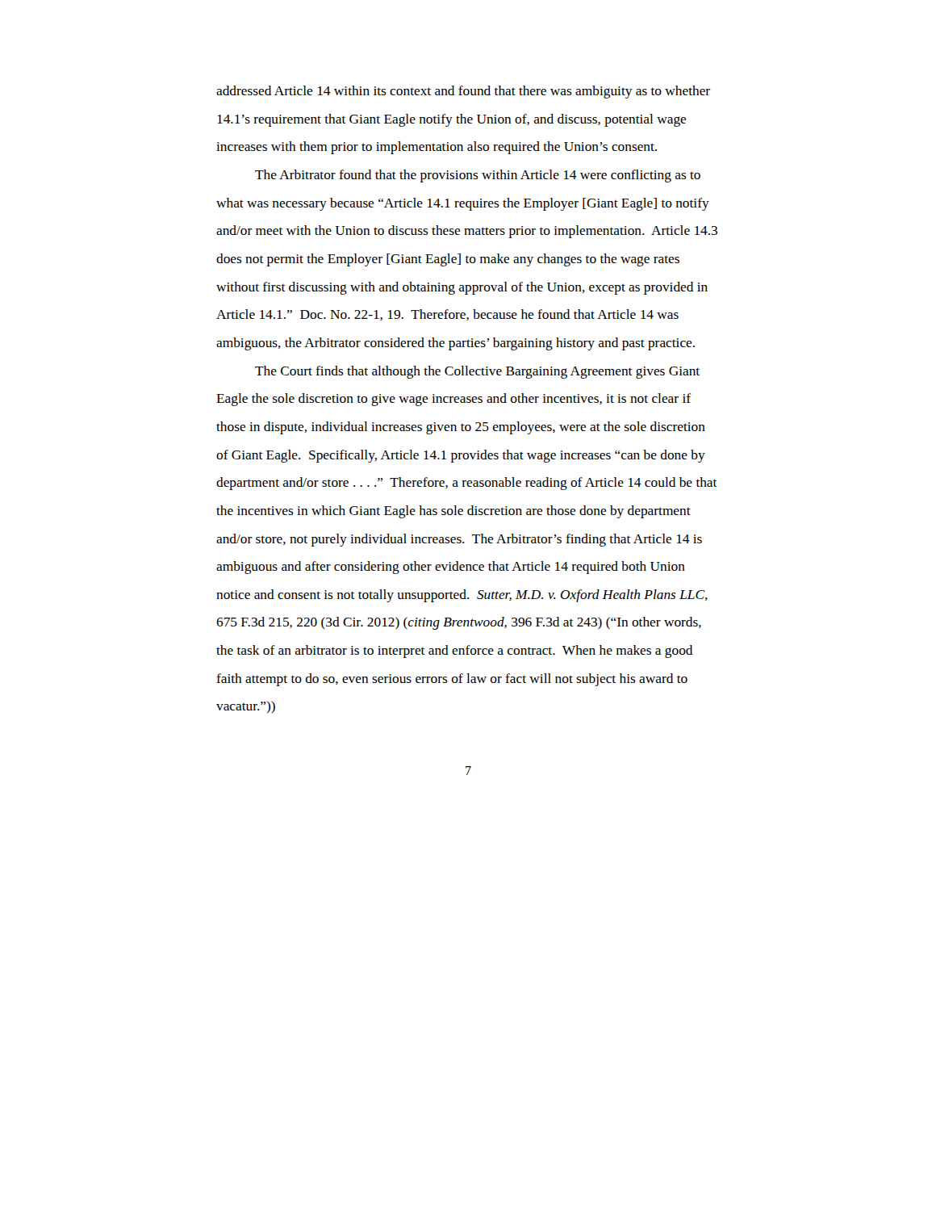addressed Article 14 within its context and found that there was ambiguity as to whether 14.1’s requirement that Giant Eagle notify the Union of, and discuss, potential wage increases with them prior to implementation also required the Union’s consent.
The Arbitrator found that the provisions within Article 14 were conflicting as to what was necessary because “Article 14.1 requires the Employer [Giant Eagle] to notify and/or meet with the Union to discuss these matters prior to implementation. Article 14.3 does not permit the Employer [Giant Eagle] to make any changes to the wage rates without first discussing with and obtaining approval of the Union, except as provided in Article 14.1.” Doc. No. 22-1, 19. Therefore, because he found that Article 14 was ambiguous, the Arbitrator considered the parties’ bargaining history and past practice.
The Court finds that although the Collective Bargaining Agreement gives Giant Eagle the sole discretion to give wage increases and other incentives, it is not clear if those in dispute, individual increases given to 25 employees, were at the sole discretion of Giant Eagle. Specifically, Article 14.1 provides that wage increases “can be done by department and/or store . . . .” Therefore, a reasonable reading of Article 14 could be that the incentives in which Giant Eagle has sole discretion are those done by department and/or store, not purely individual increases. The Arbitrator’s finding that Article 14 is ambiguous and after considering other evidence that Article 14 required both Union notice and consent is not totally unsupported. Sutter, M.D. v. Oxford Health Plans LLC, 675 F.3d 215, 220 (3d Cir. 2012) (citing Brentwood, 396 F.3d at 243) (“In other words, the task of an arbitrator is to interpret and enforce a contract. When he makes a good faith attempt to do so, even serious errors of law or fact will not subject his award to vacatur.”))
7